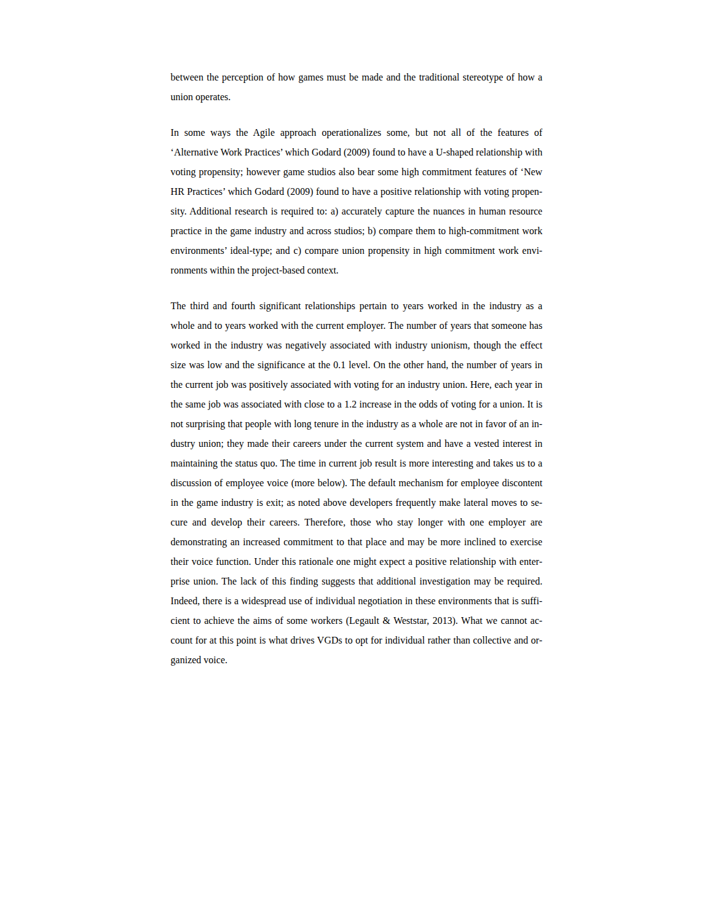between the perception of how games must be made and the traditional stereotype of how a union operates.
In some ways the Agile approach operationalizes some, but not all of the features of ‘Alternative Work Practices’ which Godard (2009) found to have a U-shaped relationship with voting propensity; however game studios also bear some high commitment features of ‘New HR Practices’ which Godard (2009) found to have a positive relationship with voting propensity. Additional research is required to: a) accurately capture the nuances in human resource practice in the game industry and across studios; b) compare them to high-commitment work environments’ ideal-type; and c) compare union propensity in high commitment work environments within the project-based context.
The third and fourth significant relationships pertain to years worked in the industry as a whole and to years worked with the current employer. The number of years that someone has worked in the industry was negatively associated with industry unionism, though the effect size was low and the significance at the 0.1 level. On the other hand, the number of years in the current job was positively associated with voting for an industry union. Here, each year in the same job was associated with close to a 1.2 increase in the odds of voting for a union. It is not surprising that people with long tenure in the industry as a whole are not in favor of an industry union; they made their careers under the current system and have a vested interest in maintaining the status quo. The time in current job result is more interesting and takes us to a discussion of employee voice (more below). The default mechanism for employee discontent in the game industry is exit; as noted above developers frequently make lateral moves to secure and develop their careers. Therefore, those who stay longer with one employer are demonstrating an increased commitment to that place and may be more inclined to exercise their voice function. Under this rationale one might expect a positive relationship with enterprise union. The lack of this finding suggests that additional investigation may be required. Indeed, there is a widespread use of individual negotiation in these environments that is sufficient to achieve the aims of some workers (Legault & Weststar, 2013). What we cannot account for at this point is what drives VGDs to opt for individual rather than collective and organized voice.